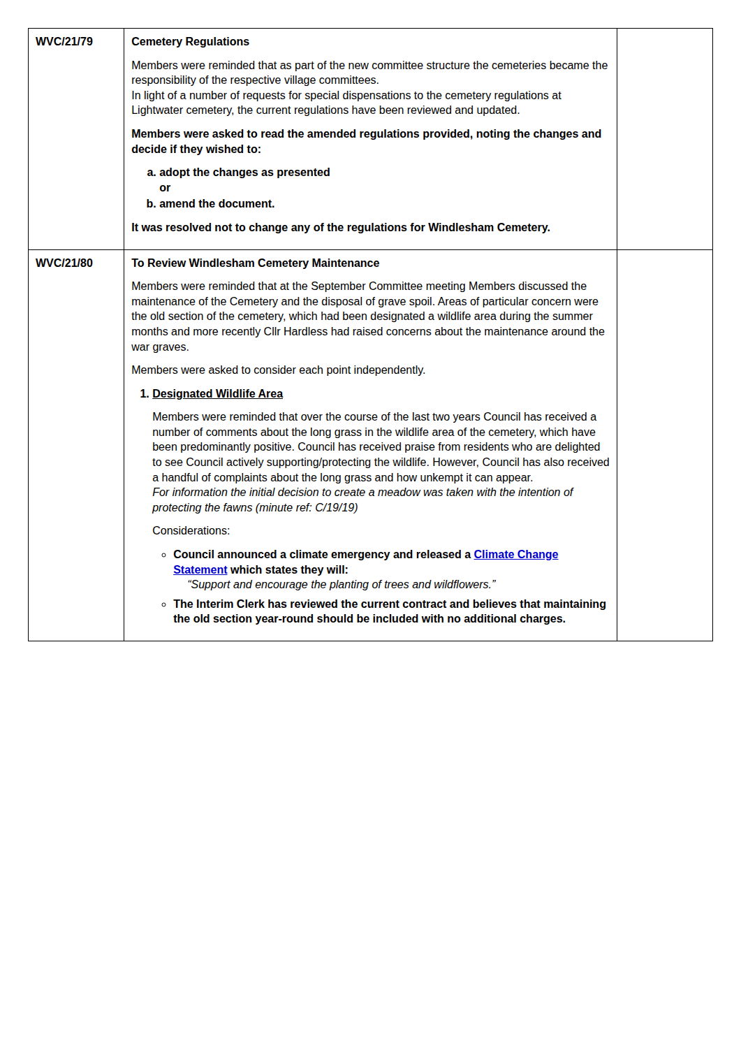| WVC/21/79 | Cemetery Regulations Members were reminded that as part of the new committee structure the cemeteries became the responsibility of the respective village committees. In light of a number of requests for special dispensations to the cemetery regulations at Lightwater cemetery, the current regulations have been reviewed and updated. Members were asked to read the amended regulations provided, noting the changes and decide if they wished to: adopt the changes as presented or amend the document. It was resolved not to change any of the regulations for Windlesham Cemetery. | |
| WVC/21/80 | To Review Windlesham Cemetery Maintenance Members were reminded that at the September Committee meeting Members discussed the maintenance of the Cemetery and the disposal of grave spoil. Areas of particular concern were the old section of the cemetery, which had been designated a wildlife area during the summer months and more recently Cllr Hardless had raised concerns about the maintenance around the war graves. Members were asked to consider each point independently. Designated Wildlife Area Members were reminded that over the course of the last two years Council has received a number of comments about the long grass in the wildlife area of the cemetery, which have been predominantly positive. Council has received praise from residents who are delighted to see Council actively supporting/protecting the wildlife. However, Council has also received a handful of complaints about the long grass and how unkempt it can appear. For information the initial decision to create a meadow was taken with the intention of protecting the fawns (minute ref: C/19/19) Considerations: Council announced a climate emergency and released a Climate Change Statement which states they will: “Support and encourage the planting of trees and wildflowers.” The Interim Clerk has reviewed the current contract and believes that maintaining the old section year-round should be included with no additional charges. | |